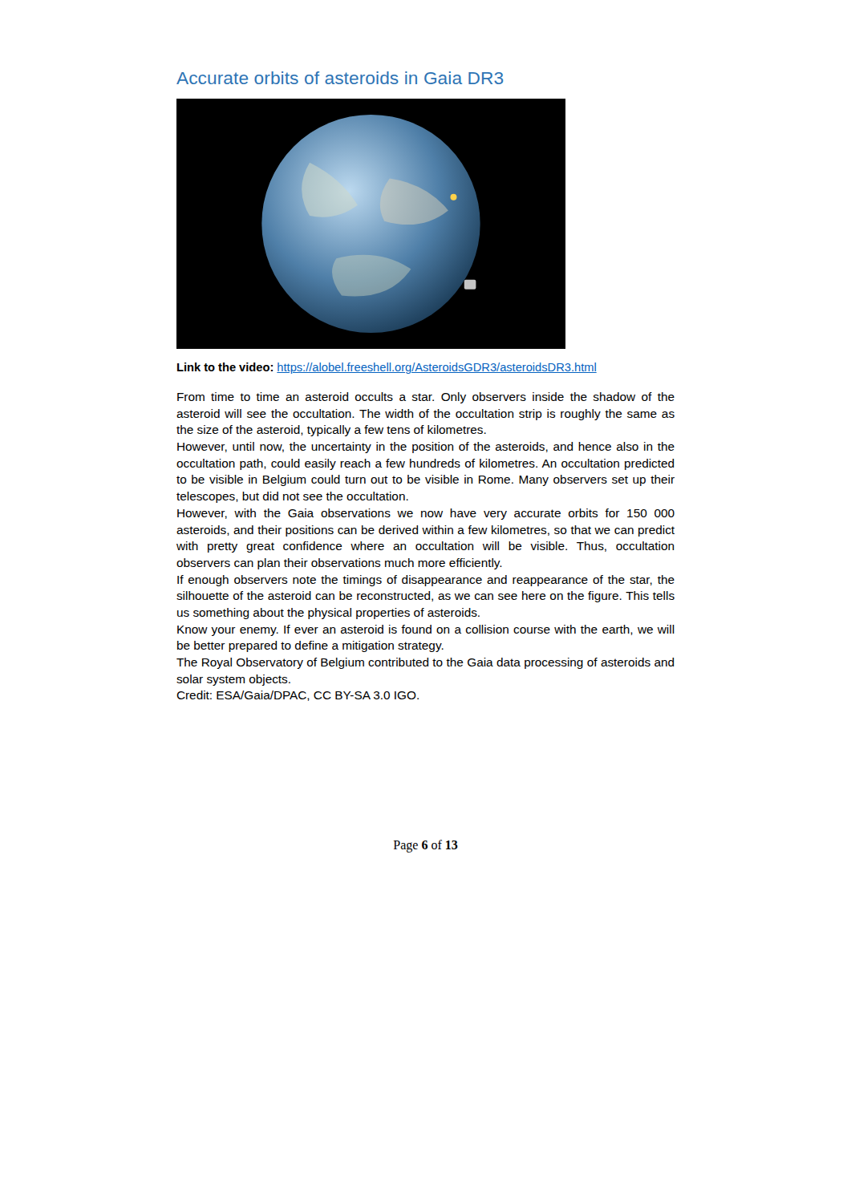Accurate orbits of asteroids in Gaia DR3
Link to the video: https://alobel.freeshell.org/AsteroidsGDR3/asteroidsDR3.html
From time to time an asteroid occults a star. Only observers inside the shadow of the asteroid will see the occultation. The width of the occultation strip is roughly the same as the size of the asteroid, typically a few tens of kilometres.
However, until now, the uncertainty in the position of the asteroids, and hence also in the occultation path, could easily reach a few hundreds of kilometres. An occultation predicted to be visible in Belgium could turn out to be visible in Rome. Many observers set up their telescopes, but did not see the occultation.
However, with the Gaia observations we now have very accurate orbits for 150 000 asteroids, and their positions can be derived within a few kilometres, so that we can predict with pretty great confidence where an occultation will be visible. Thus, occultation observers can plan their observations much more efficiently.
If enough observers note the timings of disappearance and reappearance of the star, the silhouette of the asteroid can be reconstructed, as we can see here on the figure. This tells us something about the physical properties of asteroids.
Know your enemy. If ever an asteroid is found on a collision course with the earth, we will be better prepared to define a mitigation strategy.
The Royal Observatory of Belgium contributed to the Gaia data processing of asteroids and solar system objects.
Credit: ESA/Gaia/DPAC, CC BY-SA 3.0 IGO.
Page 6 of 13